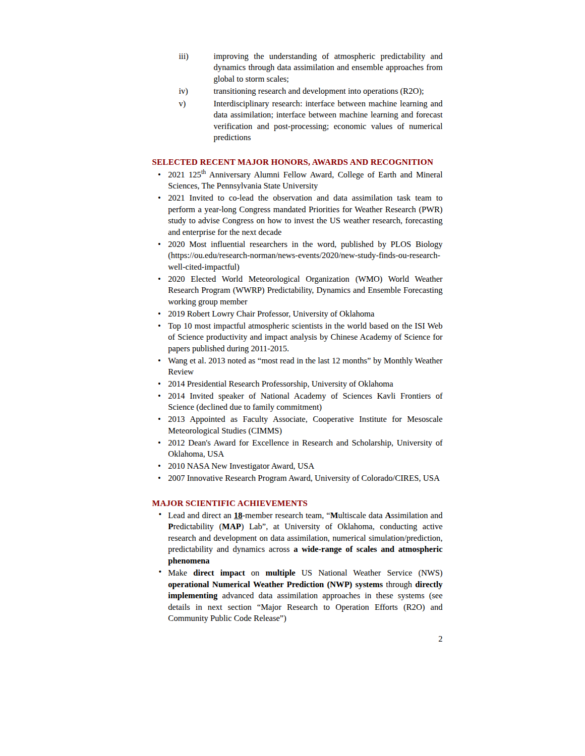iii) improving the understanding of atmospheric predictability and dynamics through data assimilation and ensemble approaches from global to storm scales;
iv) transitioning research and development into operations (R2O);
v) Interdisciplinary research: interface between machine learning and data assimilation; interface between machine learning and forecast verification and post-processing; economic values of numerical predictions
SELECTED RECENT MAJOR HONORS, AWARDS AND RECOGNITION
2021 125th Anniversary Alumni Fellow Award, College of Earth and Mineral Sciences, The Pennsylvania State University
2021 Invited to co-lead the observation and data assimilation task team to perform a year-long Congress mandated Priorities for Weather Research (PWR) study to advise Congress on how to invest the US weather research, forecasting and enterprise for the next decade
2020 Most influential researchers in the word, published by PLOS Biology (https://ou.edu/research-norman/news-events/2020/new-study-finds-ou-research-well-cited-impactful)
2020 Elected World Meteorological Organization (WMO) World Weather Research Program (WWRP) Predictability, Dynamics and Ensemble Forecasting working group member
2019 Robert Lowry Chair Professor, University of Oklahoma
Top 10 most impactful atmospheric scientists in the world based on the ISI Web of Science productivity and impact analysis by Chinese Academy of Science for papers published during 2011-2015.
Wang et al. 2013 noted as “most read in the last 12 months” by Monthly Weather Review
2014 Presidential Research Professorship, University of Oklahoma
2014 Invited speaker of National Academy of Sciences Kavli Frontiers of Science (declined due to family commitment)
2013 Appointed as Faculty Associate, Cooperative Institute for Mesoscale Meteorological Studies (CIMMS)
2012 Dean's Award for Excellence in Research and Scholarship, University of Oklahoma, USA
2010 NASA New Investigator Award, USA
2007 Innovative Research Program Award, University of Colorado/CIRES, USA
MAJOR SCIENTIFIC ACHIEVEMENTS
Lead and direct an 18-member research team, “Multiscale data Assimilation and Predictability (MAP) Lab”, at University of Oklahoma, conducting active research and development on data assimilation, numerical simulation/prediction, predictability and dynamics across a wide-range of scales and atmospheric phenomena
Make direct impact on multiple US National Weather Service (NWS) operational Numerical Weather Prediction (NWP) systems through directly implementing advanced data assimilation approaches in these systems (see details in next section “Major Research to Operation Efforts (R2O) and Community Public Code Release”)
2